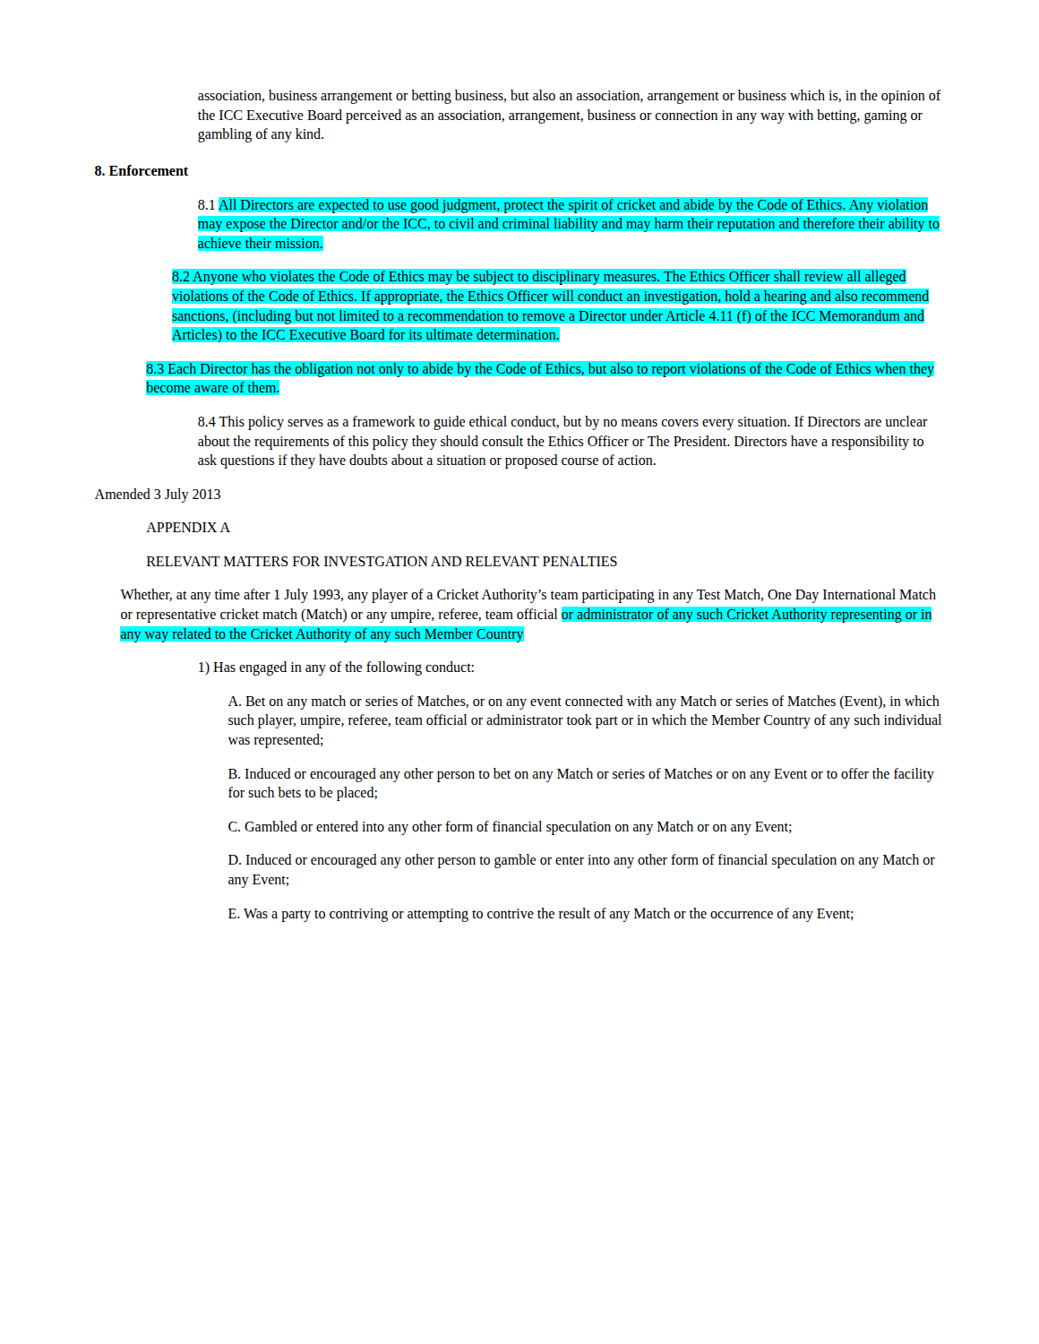association, business arrangement or betting business, but also an association, arrangement or business which is, in the opinion of the ICC Executive Board perceived as an association, arrangement, business or connection in any way with betting, gaming or gambling of any kind.
8. Enforcement
8.1 All Directors are expected to use good judgment, protect the spirit of cricket and abide by the Code of Ethics. Any violation may expose the Director and/or the ICC, to civil and criminal liability and may harm their reputation and therefore their ability to achieve their mission.
8.2 Anyone who violates the Code of Ethics may be subject to disciplinary measures. The Ethics Officer shall review all alleged violations of the Code of Ethics. If appropriate, the Ethics Officer will conduct an investigation, hold a hearing and also recommend sanctions, (including but not limited to a recommendation to remove a Director under Article 4.11 (f) of the ICC Memorandum and Articles) to the ICC Executive Board for its ultimate determination.
8.3 Each Director has the obligation not only to abide by the Code of Ethics, but also to report violations of the Code of Ethics when they become aware of them.
8.4 This policy serves as a framework to guide ethical conduct, but by no means covers every situation. If Directors are unclear about the requirements of this policy they should consult the Ethics Officer or The President. Directors have a responsibility to ask questions if they have doubts about a situation or proposed course of action.
Amended 3 July 2013
APPENDIX A
RELEVANT MATTERS FOR INVESTGATION AND RELEVANT PENALTIES
Whether, at any time after 1 July 1993, any player of a Cricket Authority’s team participating in any Test Match, One Day International Match or representative cricket match (Match) or any umpire, referee, team official or administrator of any such Cricket Authority representing or in any way related to the Cricket Authority of any such Member Country
1) Has engaged in any of the following conduct:
A. Bet on any match or series of Matches, or on any event connected with any Match or series of Matches (Event), in which such player, umpire, referee, team official or administrator took part or in which the Member Country of any such individual was represented;
B. Induced or encouraged any other person to bet on any Match or series of Matches or on any Event or to offer the facility for such bets to be placed;
C. Gambled or entered into any other form of financial speculation on any Match or on any Event;
D. Induced or encouraged any other person to gamble or enter into any other form of financial speculation on any Match or any Event;
E. Was a party to contriving or attempting to contrive the result of any Match or the occurrence of any Event;